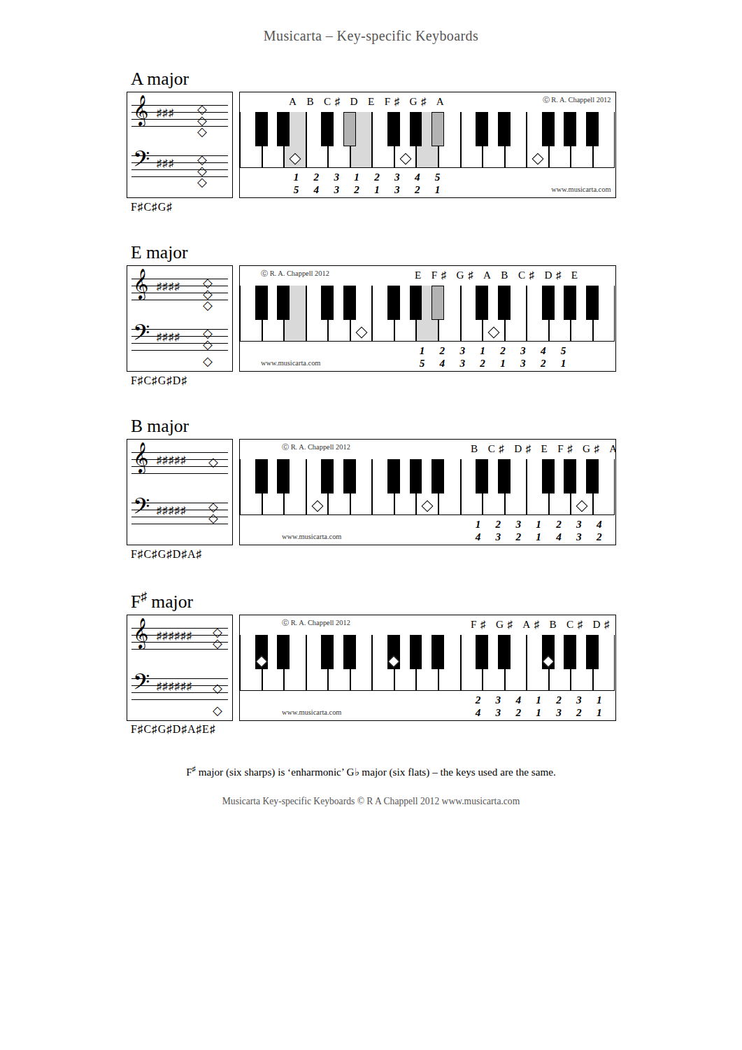Musicarta – Key-specific Keyboards
A major
𝄞
♯♯♯ ◇ ◇ ◇ 𝄢
♯♯♯ ◇ ◇ ◇
A B C♯ D E F♯ G♯ A
Ⓒ R. A. Chappell 2012
www.musicarta.com
12312345
54321321
F♯C♯G♯
E major
𝄞
♯♯♯♯ ◇ ◇ ◇ 𝄢
♯♯♯♯ ◇ ◇ ◇
E F♯ G♯ A B C♯ D♯ E
Ⓒ R. A. Chappell 2012
www.musicarta.com
12312345
54321321
F♯C♯G♯D♯
B major
𝄞
♯♯♯♯♯ ◇ 𝄢
♯♯♯♯♯ ◇ ◇
B C♯ D♯ E F♯ G♯ A♯ B
Ⓒ R. A. Chappell 2012
www.musicarta.com
12312345
43214321
F♯C♯G♯D♯A♯
F♯ major
𝄞
♯♯♯♯♯♯ ◇ ◇ 𝄢
♯♯♯♯♯♯ ◇ ◇
F♯ G♯ A♯ B C♯ D♯ E♯ F♯
Ⓒ R. A. Chappell 2012
www.musicarta.com
23412312
43213212
F♯C♯G♯D♯A♯E♯
F♯ major (six sharps) is ‘enharmonic’ G♭ major (six flats) – the keys used are the same.
Musicarta Key-specific Keyboards © R A Chappell 2012 www.musicarta.com